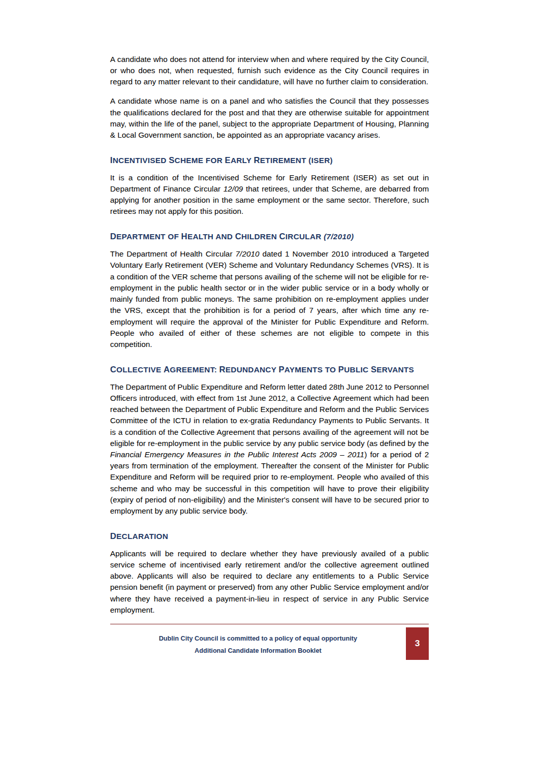A candidate who does not attend for interview when and where required by the City Council, or who does not, when requested, furnish such evidence as the City Council requires in regard to any matter relevant to their candidature, will have no further claim to consideration.
A candidate whose name is on a panel and who satisfies the Council that they possesses the qualifications declared for the post and that they are otherwise suitable for appointment may, within the life of the panel, subject to the appropriate Department of Housing, Planning & Local Government sanction, be appointed as an appropriate vacancy arises.
INCENTIVISED SCHEME FOR EARLY RETIREMENT (ISER)
It is a condition of the Incentivised Scheme for Early Retirement (ISER) as set out in Department of Finance Circular 12/09 that retirees, under that Scheme, are debarred from applying for another position in the same employment or the same sector. Therefore, such retirees may not apply for this position.
DEPARTMENT OF HEALTH AND CHILDREN CIRCULAR (7/2010)
The Department of Health Circular 7/2010 dated 1 November 2010 introduced a Targeted Voluntary Early Retirement (VER) Scheme and Voluntary Redundancy Schemes (VRS). It is a condition of the VER scheme that persons availing of the scheme will not be eligible for re-employment in the public health sector or in the wider public service or in a body wholly or mainly funded from public moneys. The same prohibition on re-employment applies under the VRS, except that the prohibition is for a period of 7 years, after which time any re-employment will require the approval of the Minister for Public Expenditure and Reform. People who availed of either of these schemes are not eligible to compete in this competition.
COLLECTIVE AGREEMENT: REDUNDANCY PAYMENTS TO PUBLIC SERVANTS
The Department of Public Expenditure and Reform letter dated 28th June 2012 to Personnel Officers introduced, with effect from 1st June 2012, a Collective Agreement which had been reached between the Department of Public Expenditure and Reform and the Public Services Committee of the ICTU in relation to ex-gratia Redundancy Payments to Public Servants. It is a condition of the Collective Agreement that persons availing of the agreement will not be eligible for re-employment in the public service by any public service body (as defined by the Financial Emergency Measures in the Public Interest Acts 2009 – 2011) for a period of 2 years from termination of the employment. Thereafter the consent of the Minister for Public Expenditure and Reform will be required prior to re-employment. People who availed of this scheme and who may be successful in this competition will have to prove their eligibility (expiry of period of non-eligibility) and the Minister's consent will have to be secured prior to employment by any public service body.
DECLARATION
Applicants will be required to declare whether they have previously availed of a public service scheme of incentivised early retirement and/or the collective agreement outlined above. Applicants will also be required to declare any entitlements to a Public Service pension benefit (in payment or preserved) from any other Public Service employment and/or where they have received a payment-in-lieu in respect of service in any Public Service employment.
Dublin City Council is committed to a policy of equal opportunity Additional Candidate Information Booklet
3